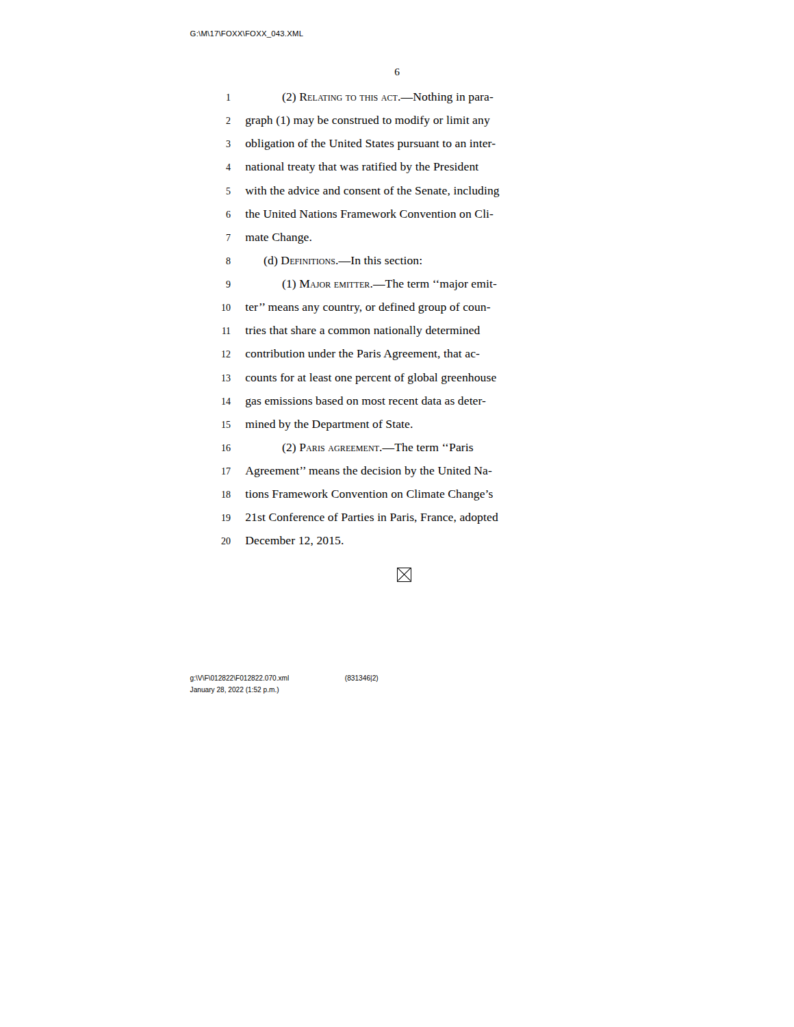G:\M\17\FOXX\FOXX_043.XML
6
1
(2) Relating to this act.—Nothing in para-
2
graph (1) may be construed to modify or limit any
3
obligation of the United States pursuant to an inter-
4
national treaty that was ratified by the President
5
with the advice and consent of the Senate, including
6
the United Nations Framework Convention on Cli-
7
mate Change.
8
(d) Definitions.—In this section:
9
(1) Major emitter.—The term ‘‘major emit-
10
ter’’ means any country, or defined group of coun-
11
tries that share a common nationally determined
12
contribution under the Paris Agreement, that ac-
13
counts for at least one percent of global greenhouse
14
gas emissions based on most recent data as deter-
15
mined by the Department of State.
16
(2) Paris agreement.—The term ‘‘Paris
17
Agreement’’ means the decision by the United Na-
18
tions Framework Convention on Climate Change’s
19
21st Conference of Parties in Paris, France, adopted
20
December 12, 2015.
g:\V\F\012822\F012822.070.xml
(831346|2)
January 28, 2022 (1:52 p.m.)